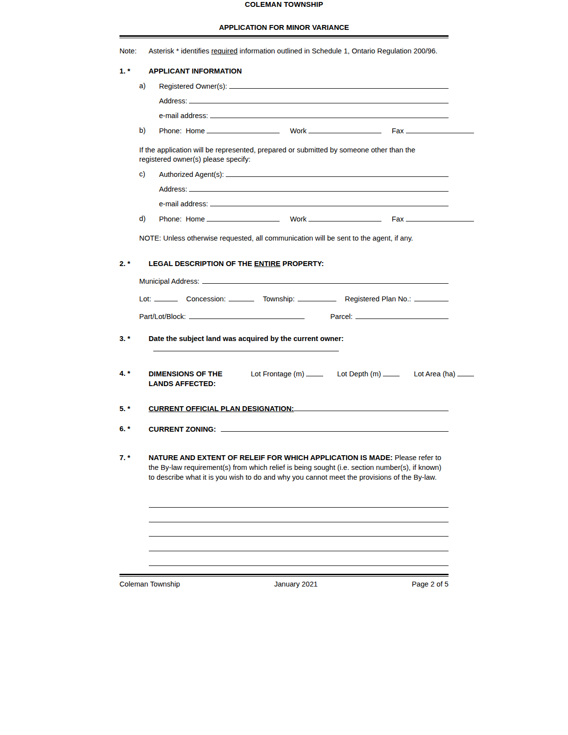COLEMAN TOWNSHIP
APPLICATION FOR MINOR VARIANCE
Note:
Asterisk * identifies required information outlined in Schedule 1, Ontario Regulation 200/96.
1. *
APPLICANT INFORMATION
a)
Registered Owner(s):
Address:
e-mail address:
b)
Phone: Home Work Fax
If the application will be represented, prepared or submitted by someone other than the registered owner(s) please specify:
c)
Authorized Agent(s):
Address:
e-mail address:
d)
Phone: Home Work Fax
NOTE: Unless otherwise requested, all communication will be sent to the agent, if any.
2. *
LEGAL DESCRIPTION OF THE ENTIRE PROPERTY:
Municipal Address:
Lot: Concession: Township: Registered Plan No.:
Part/Lot/Block: Parcel:
3. *
Date the subject land was acquired by the current owner:
4. *
DIMENSIONS OF THE LANDS AFFECTED: Lot Frontage (m) Lot Depth (m) Lot Area (ha)
5. *
CURRENT OFFICIAL PLAN DESIGNATION:
6. *
CURRENT ZONING:
7. *
NATURE AND EXTENT OF RELEIF FOR WHICH APPLICATION IS MADE: Please refer to the By-law requirement(s) from which relief is being sought (i.e. section number(s), if known) to describe what it is you wish to do and why you cannot meet the provisions of the By-law.
Coleman Township
January 2021
Page 2 of 5